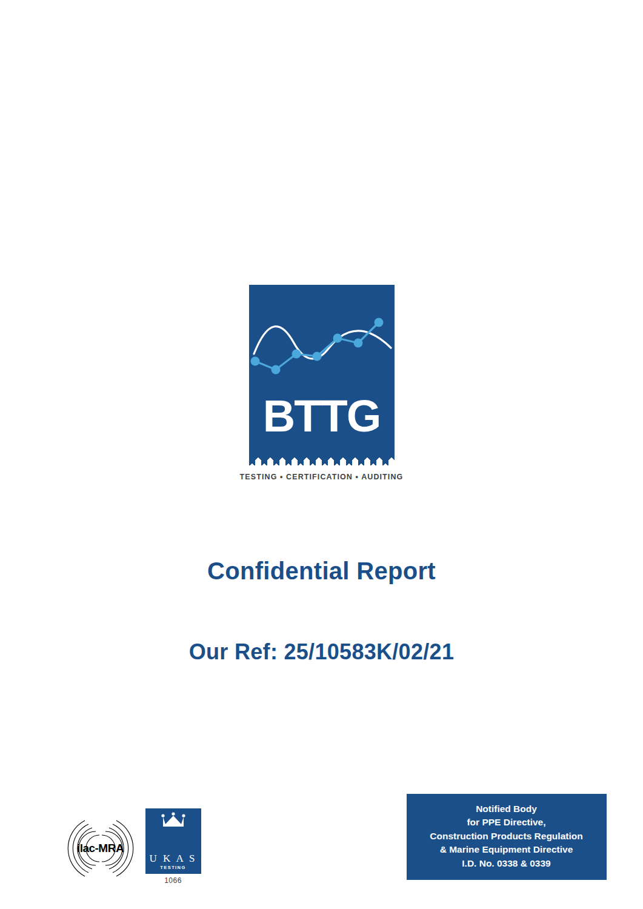BTTG
Testing • Certification • Auditing
Confidential Report
Our Ref: 25/10583K/02/21
ilac-MRA
U K A S
TESTING
1066
Notified Body
for PPE Directive,
Construction Products Regulation
& Marine Equipment Directive
I.D. No. 0338 & 0339